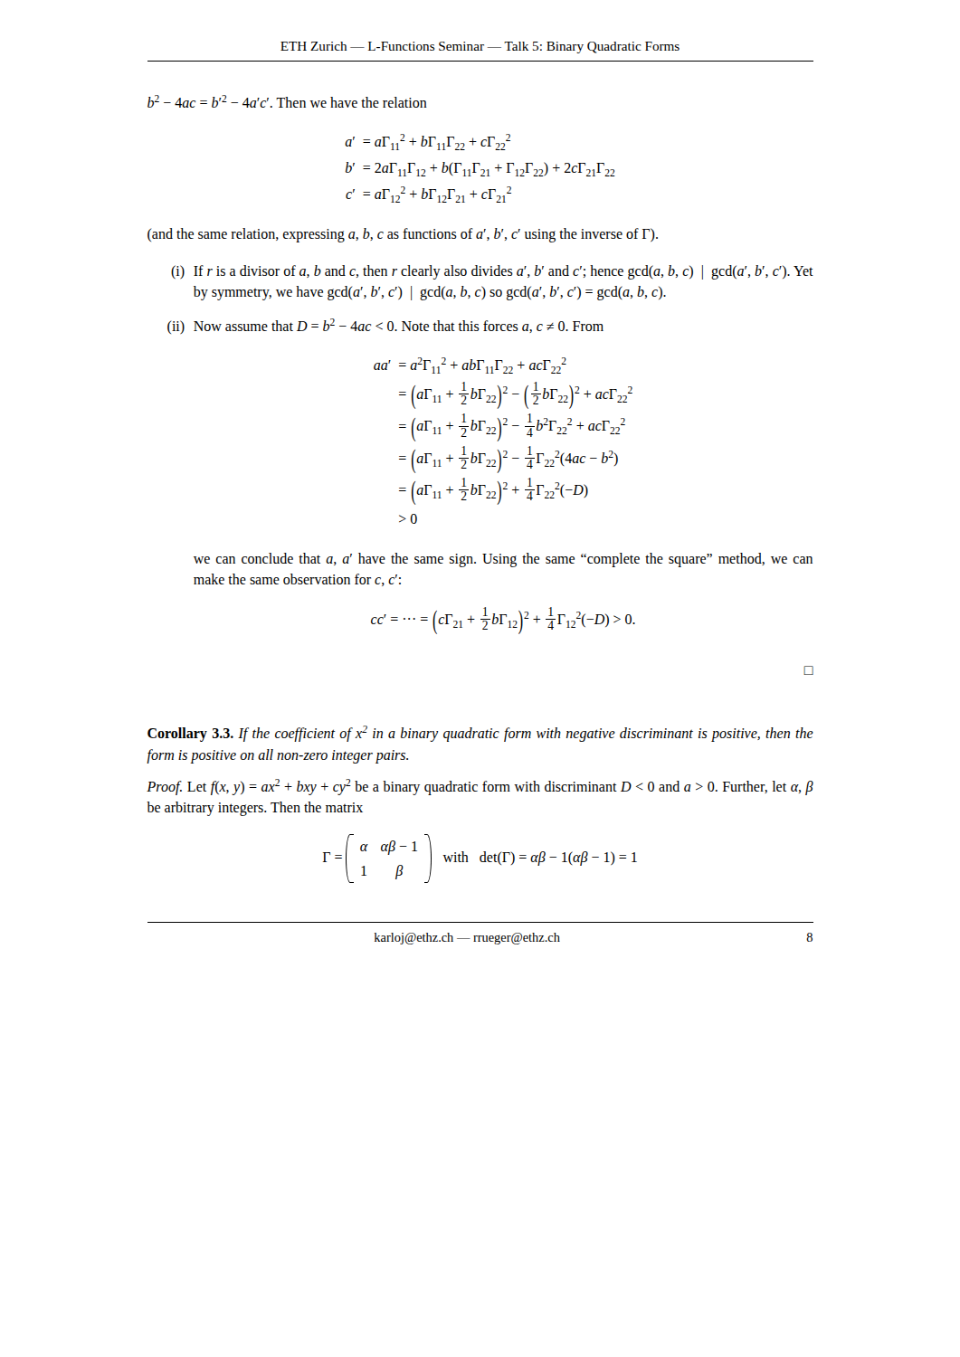ETH Zurich — L-Functions Seminar — Talk 5: Binary Quadratic Forms
b2 − 4ac = b′2 − 4a′c′. Then we have the relation
| a ′ | = | a Γ 11 2 + b Γ 11 Γ 22 + c Γ 22 2 |
| b ′ | = | 2 a Γ 11 Γ 12 + b (Γ 11 Γ 21 + Γ 12 Γ 22 ) + 2 c Γ 21 Γ 22 |
| c ′ | = | a Γ 12 2 + b Γ 12 Γ 21 + c Γ 21 2 |
(and the same relation, expressing a, b, c as functions of a′, b′, c′ using the inverse of Γ).
If r is a divisor of a, b and c, then r clearly also divides a′, b′ and c′; hence gcd(a, b, c) | gcd(a′, b′, c′). Yet by symmetry, we have gcd(a′, b′, c′) | gcd(a, b, c) so gcd(a′, b′, c′) = gcd(a, b, c).
Now assume that D = b2 − 4ac < 0. Note that this forces a, c ≠ 0. From
| aa ′ | = | a 2 Γ 11 2 + ab Γ 11 Γ 22 + ac Γ 22 2 |
| | = | ( a Γ 11 + 1 2 b Γ 22 ) 2 − ( 1 2 b Γ 22 ) 2 + ac Γ 22 2 |
| | = | ( a Γ 11 + 1 2 b Γ 22 ) 2 − 1 4 b 2 Γ 22 2 + ac Γ 22 2 |
| | = | ( a Γ 11 + 1 2 b Γ 22 ) 2 − 1 4 Γ 22 2 (4 ac − b 2 ) |
| | = | ( a Γ 11 + 1 2 b Γ 22 ) 2 + 1 4 Γ 22 2 (− D ) |
| | > | 0 |
we can conclude that a, a′ have the same sign. Using the same “complete the square” method, we can make the same observation for c, c′:
cc′ = ··· = (cΓ21 + 12 bΓ12)2 + 14 Γ122(−D) > 0.
□
Corollary 3.3. If the coefficient of x2 in a binary quadratic form with negative discriminant is positive, then the form is positive on all non-zero integer pairs.
Proof. Let f(x, y) = ax2 + bxy + cy2 be a binary quadratic form with discriminant D < 0 and a > 0. Further, let α, β be arbitrary integers. Then the matrix
Γ =
| α | αβ − 1 |
| 1 | β |
with det(Γ) = αβ − 1(αβ − 1) = 1
karloj@ethz.ch — rrueger@ethz.ch 8